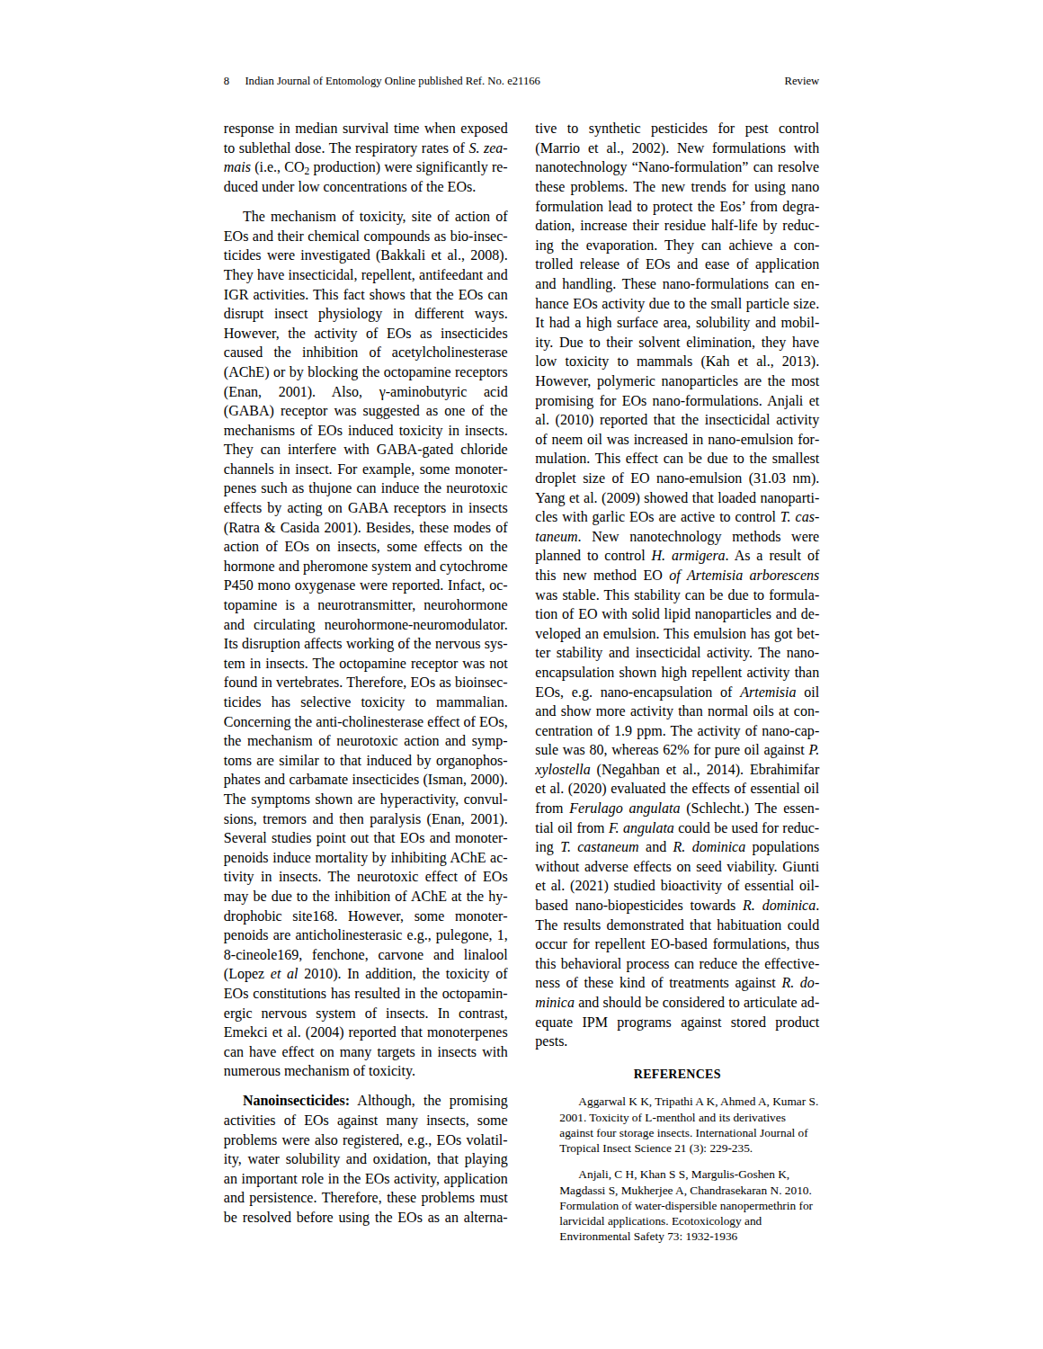8 Indian Journal of Entomology Online published Ref. No. e21166
Review
response in median survival time when exposed to sublethal dose. The respiratory rates of S. zeamais (i.e., CO2 production) were significantly reduced under low concentrations of the EOs.
The mechanism of toxicity, site of action of EOs and their chemical compounds as bio-insecticides were investigated (Bakkali et al., 2008). They have insecticidal, repellent, antifeedant and IGR activities. This fact shows that the EOs can disrupt insect physiology in different ways. However, the activity of EOs as insecticides caused the inhibition of acetylcholinesterase (AChE) or by blocking the octopamine receptors (Enan, 2001). Also, γ-aminobutyric acid (GABA) receptor was suggested as one of the mechanisms of EOs induced toxicity in insects. They can interfere with GABA-gated chloride channels in insect. For example, some monoterpenes such as thujone can induce the neurotoxic effects by acting on GABA receptors in insects (Ratra & Casida 2001). Besides, these modes of action of EOs on insects, some effects on the hormone and pheromone system and cytochrome P450 mono oxygenase were reported. Infact, octopamine is a neurotransmitter, neurohormone and circulating neurohormone-neuromodulator. Its disruption affects working of the nervous system in insects. The octopamine receptor was not found in vertebrates. Therefore, EOs as bioinsecticides has selective toxicity to mammalian. Concerning the anti-cholinesterase effect of EOs, the mechanism of neurotoxic action and symptoms are similar to that induced by organophosphates and carbamate insecticides (Isman, 2000). The symptoms shown are hyperactivity, convulsions, tremors and then paralysis (Enan, 2001). Several studies point out that EOs and monoterpenoids induce mortality by inhibiting AChE activity in insects. The neurotoxic effect of EOs may be due to the inhibition of AChE at the hydrophobic site168. However, some monoterpenoids are anticholinesterasic e.g., pulegone, 1, 8-cineole169, fenchone, carvone and linalool (Lopez et al 2010). In addition, the toxicity of EOs constitutions has resulted in the octopaminergic nervous system of insects. In contrast, Emekci et al. (2004) reported that monoterpenes can have effect on many targets in insects with numerous mechanism of toxicity.
Nanoinsecticides: Although, the promising activities of EOs against many insects, some problems were also registered, e.g., EOs volatility, water solubility and oxidation, that playing an important role in the EOs activity, application and persistence. Therefore, these problems must be resolved before using the EOs as an alternative to synthetic pesticides for pest control (Marrio et al., 2002). New formulations with nanotechnology “Nano-formulation” can resolve these problems. The new trends for using nano formulation lead to protect the Eos’ from degradation, increase their residue half-life by reducing the evaporation. They can achieve a controlled release of EOs and ease of application and handling. These nano-formulations can enhance EOs activity due to the small particle size. It had a high surface area, solubility and mobility. Due to their solvent elimination, they have low toxicity to mammals (Kah et al., 2013). However, polymeric nanoparticles are the most promising for EOs nano-formulations. Anjali et al. (2010) reported that the insecticidal activity of neem oil was increased in nano-emulsion formulation. This effect can be due to the smallest droplet size of EO nano-emulsion (31.03 nm). Yang et al. (2009) showed that loaded nanoparticles with garlic EOs are active to control T. castaneum. New nanotechnology methods were planned to control H. armigera. As a result of this new method EO of Artemisia arborescens was stable. This stability can be due to formulation of EO with solid lipid nanoparticles and developed an emulsion. This emulsion has got better stability and insecticidal activity. The nano-encapsulation shown high repellent activity than EOs, e.g. nano-encapsulation of Artemisia oil and show more activity than normal oils at concentration of 1.9 ppm. The activity of nano-capsule was 80, whereas 62% for pure oil against P. xylostella (Negahban et al., 2014). Ebrahimifar et al. (2020) evaluated the effects of essential oil from Ferulago angulata (Schlecht.) The essential oil from F. angulata could be used for reducing T. castaneum and R. dominica populations without adverse effects on seed viability. Giunti et al. (2021) studied bioactivity of essential oil-based nano-biopesticides towards R. dominica. The results demonstrated that habituation could occur for repellent EO-based formulations, thus this behavioral process can reduce the effectiveness of these kind of treatments against R. dominica and should be considered to articulate adequate IPM programs against stored product pests.
References
Aggarwal K K, Tripathi A K, Ahmed A, Kumar S. 2001. Toxicity of L-menthol and its derivatives against four storage insects. International Journal of Tropical Insect Science 21 (3): 229-235.
Anjali, C H, Khan S S, Margulis-Goshen K, Magdassi S, Mukherjee A, Chandrasekaran N. 2010. Formulation of water-dispersible nanopermethrin for larvicidal applications. Ecotoxicology and Environmental Safety 73: 1932-1936